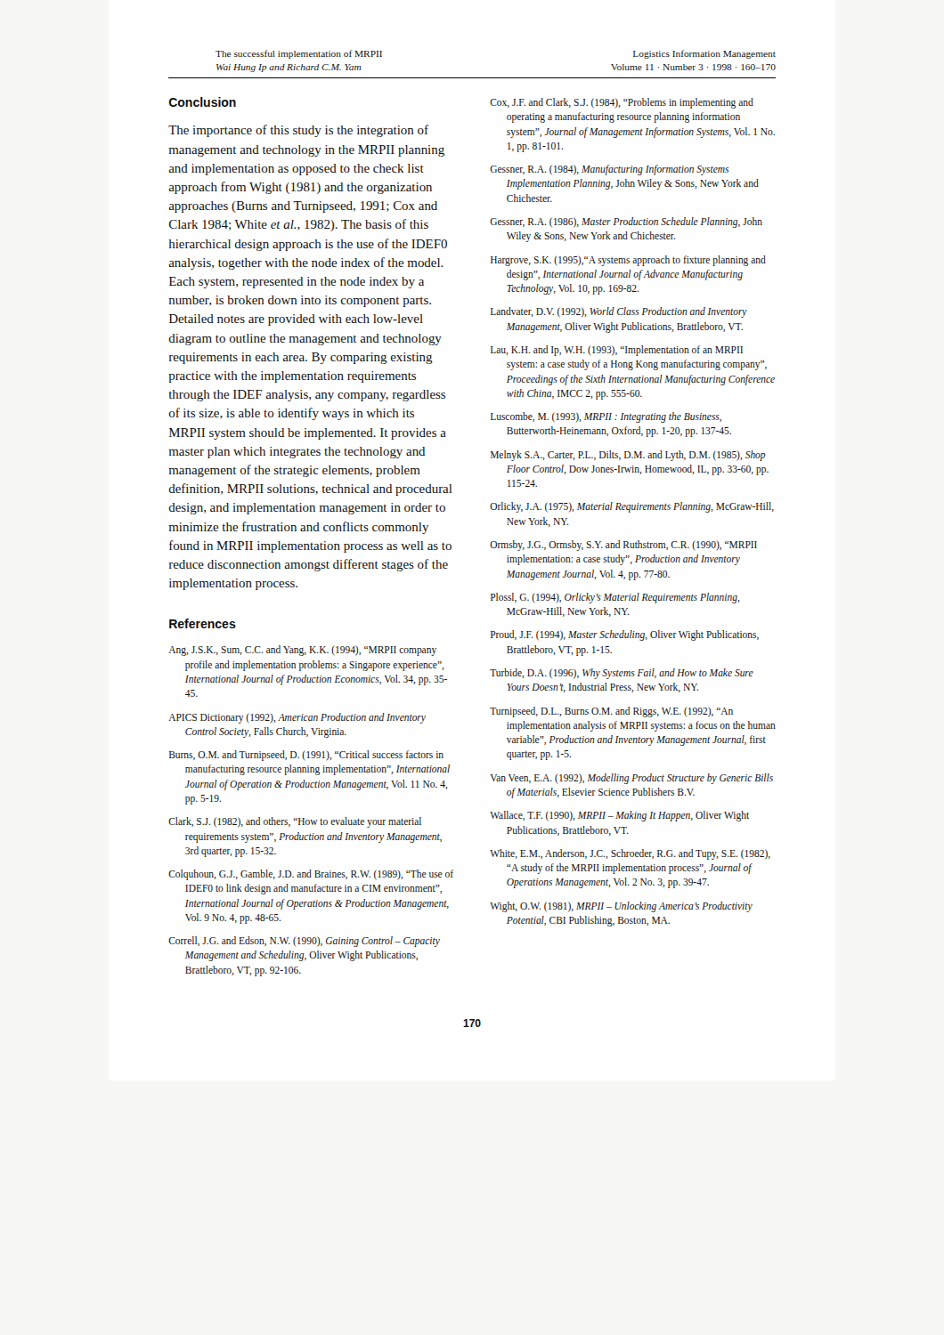The successful implementation of MRPII
Logistics Information Management
Wai Hung Ip and Richard C.M. Yam
Volume 11 · Number 3 · 1998 · 160–170
Conclusion
The importance of this study is the integration of management and technology in the MRPII planning and implementation as opposed to the check list approach from Wight (1981) and the organization approaches (Burns and Turnipseed, 1991; Cox and Clark 1984; White et al., 1982). The basis of this hierarchical design approach is the use of the IDEF0 analysis, together with the node index of the model. Each system, represented in the node index by a number, is broken down into its component parts. Detailed notes are provided with each low-level diagram to outline the management and technology requirements in each area. By comparing existing practice with the implementation requirements through the IDEF analysis, any company, regardless of its size, is able to identify ways in which its MRPII system should be implemented. It provides a master plan which integrates the technology and management of the strategic elements, problem definition, MRPII solutions, technical and procedural design, and implementation management in order to minimize the frustration and conflicts commonly found in MRPII implementation process as well as to reduce disconnection amongst different stages of the implementation process.
References
Ang, J.S.K., Sum, C.C. and Yang, K.K. (1994), “MRPII company profile and implementation problems: a Singapore experience”, International Journal of Production Economics, Vol. 34, pp. 35-45.
APICS Dictionary (1992), American Production and Inventory Control Society, Falls Church, Virginia.
Burns, O.M. and Turnipseed, D. (1991), “Critical success factors in manufacturing resource planning implementation”, International Journal of Operation & Production Management, Vol. 11 No. 4, pp. 5-19.
Clark, S.J. (1982), and others, “How to evaluate your material requirements system”, Production and Inventory Management, 3rd quarter, pp. 15-32.
Colquhoun, G.J., Gamble, J.D. and Braines, R.W. (1989), “The use of IDEF0 to link design and manufacture in a CIM environment”, International Journal of Operations & Production Management, Vol. 9 No. 4, pp. 48-65.
Correll, J.G. and Edson, N.W. (1990), Gaining Control – Capacity Management and Scheduling, Oliver Wight Publications, Brattleboro, VT, pp. 92-106.
Cox, J.F. and Clark, S.J. (1984), “Problems in implementing and operating a manufacturing resource planning information system”, Journal of Management Information Systems, Vol. 1 No. 1, pp. 81-101.
Gessner, R.A. (1984), Manufacturing Information Systems Implementation Planning, John Wiley & Sons, New York and Chichester.
Gessner, R.A. (1986), Master Production Schedule Planning, John Wiley & Sons, New York and Chichester.
Hargrove, S.K. (1995),“A systems approach to fixture planning and design”, International Journal of Advance Manufacturing Technology, Vol. 10, pp. 169-82.
Landvater, D.V. (1992), World Class Production and Inventory Management, Oliver Wight Publications, Brattleboro, VT.
Lau, K.H. and Ip, W.H. (1993), “Implementation of an MRPII system: a case study of a Hong Kong manufacturing company”, Proceedings of the Sixth International Manufacturing Conference with China, IMCC 2, pp. 555-60.
Luscombe, M. (1993), MRPII : Integrating the Business, Butterworth-Heinemann, Oxford, pp. 1-20, pp. 137-45.
Melnyk S.A., Carter, P.L., Dilts, D.M. and Lyth, D.M. (1985), Shop Floor Control, Dow Jones-Irwin, Homewood, IL, pp. 33-60, pp. 115-24.
Orlicky, J.A. (1975), Material Requirements Planning, McGraw-Hill, New York, NY.
Ormsby, J.G., Ormsby, S.Y. and Ruthstrom, C.R. (1990), “MRPII implementation: a case study”, Production and Inventory Management Journal, Vol. 4, pp. 77-80.
Plossl, G. (1994), Orlicky’s Material Requirements Planning, McGraw-Hill, New York, NY.
Proud, J.F. (1994), Master Scheduling, Oliver Wight Publications, Brattleboro, VT, pp. 1-15.
Turbide, D.A. (1996), Why Systems Fail, and How to Make Sure Yours Doesn’t, Industrial Press, New York, NY.
Turnipseed, D.L., Burns O.M. and Riggs, W.E. (1992), “An implementation analysis of MRPII systems: a focus on the human variable”, Production and Inventory Management Journal, first quarter, pp. 1-5.
Van Veen, E.A. (1992), Modelling Product Structure by Generic Bills of Materials, Elsevier Science Publishers B.V.
Wallace, T.F. (1990), MRPII – Making It Happen, Oliver Wight Publications, Brattleboro, VT.
White, E.M., Anderson, J.C., Schroeder, R.G. and Tupy, S.E. (1982), “A study of the MRPII implementation process”, Journal of Operations Management, Vol. 2 No. 3, pp. 39-47.
Wight, O.W. (1981), MRPII – Unlocking America’s Productivity Potential, CBI Publishing, Boston, MA.
170